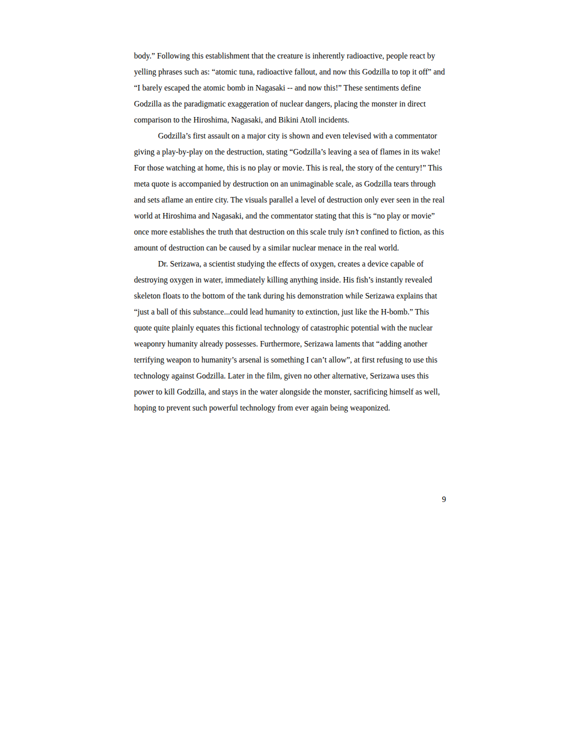body.” Following this establishment that the creature is inherently radioactive, people react by yelling phrases such as: “atomic tuna, radioactive fallout, and now this Godzilla to top it off” and “I barely escaped the atomic bomb in Nagasaki -- and now this!” These sentiments define Godzilla as the paradigmatic exaggeration of nuclear dangers, placing the monster in direct comparison to the Hiroshima, Nagasaki, and Bikini Atoll incidents.
Godzilla’s first assault on a major city is shown and even televised with a commentator giving a play-by-play on the destruction, stating “Godzilla’s leaving a sea of flames in its wake! For those watching at home, this is no play or movie. This is real, the story of the century!” This meta quote is accompanied by destruction on an unimaginable scale, as Godzilla tears through and sets aflame an entire city. The visuals parallel a level of destruction only ever seen in the real world at Hiroshima and Nagasaki, and the commentator stating that this is “no play or movie” once more establishes the truth that destruction on this scale truly isn’t confined to fiction, as this amount of destruction can be caused by a similar nuclear menace in the real world.
Dr. Serizawa, a scientist studying the effects of oxygen, creates a device capable of destroying oxygen in water, immediately killing anything inside. His fish’s instantly revealed skeleton floats to the bottom of the tank during his demonstration while Serizawa explains that “just a ball of this substance...could lead humanity to extinction, just like the H-bomb.” This quote quite plainly equates this fictional technology of catastrophic potential with the nuclear weaponry humanity already possesses. Furthermore, Serizawa laments that “adding another terrifying weapon to humanity’s arsenal is something I can’t allow”, at first refusing to use this technology against Godzilla. Later in the film, given no other alternative, Serizawa uses this power to kill Godzilla, and stays in the water alongside the monster, sacrificing himself as well, hoping to prevent such powerful technology from ever again being weaponized.
9